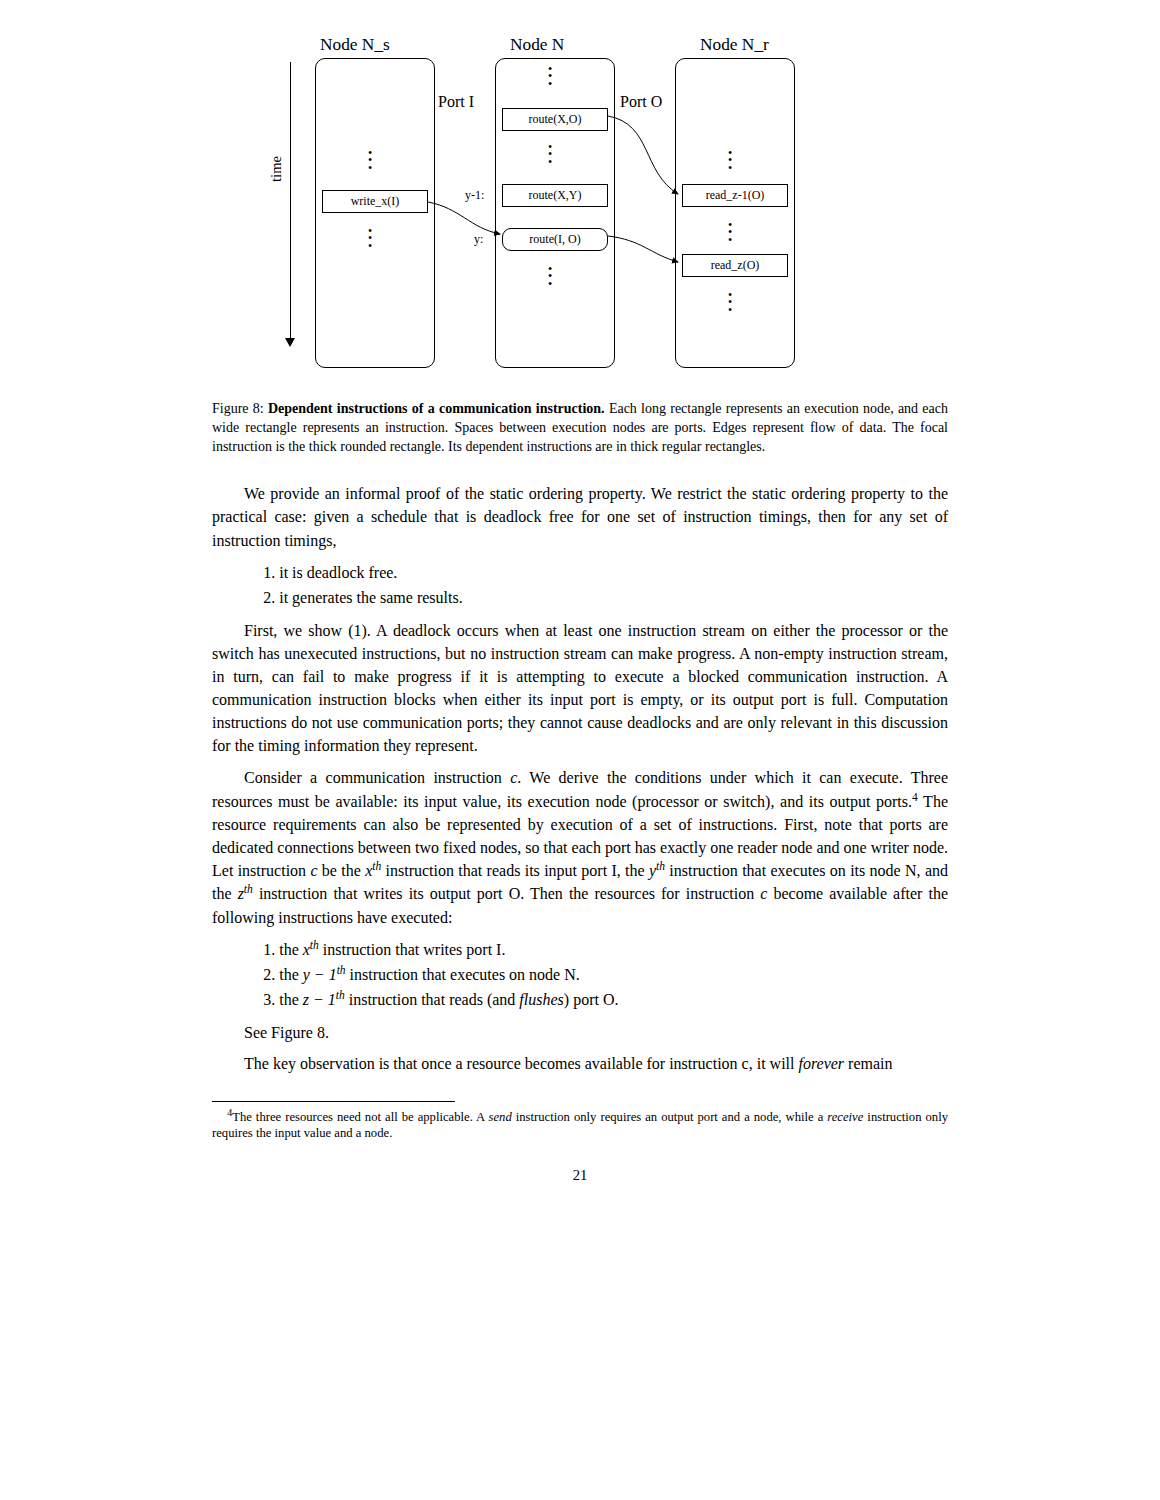Node N_s
Node N
Node N_r
Port I
Port O
time
•••
write_x(I)
•••
•••
route(X,O)
•••
route(X,Y)
y-1:
route(I, O)
y:
•••
•••
read_z-1(O)
•••
read_z(O)
•••
Figure 8: Dependent instructions of a communication instruction. Each long rectangle represents an execution node, and each wide rectangle represents an instruction. Spaces between execution nodes are ports. Edges represent flow of data. The focal instruction is the thick rounded rectangle. Its dependent instructions are in thick regular rectangles.
We provide an informal proof of the static ordering property. We restrict the static ordering property to the practical case: given a schedule that is deadlock free for one set of instruction timings, then for any set of instruction timings,
1. it is deadlock free.
2. it generates the same results.
First, we show (1). A deadlock occurs when at least one instruction stream on either the processor or the switch has unexecuted instructions, but no instruction stream can make progress. A non-empty instruction stream, in turn, can fail to make progress if it is attempting to execute a blocked communication instruction. A communication instruction blocks when either its input port is empty, or its output port is full. Computation instructions do not use communication ports; they cannot cause deadlocks and are only relevant in this discussion for the timing information they represent.
Consider a communication instruction c. We derive the conditions under which it can execute. Three resources must be available: its input value, its execution node (processor or switch), and its output ports.4 The resource requirements can also be represented by execution of a set of instructions. First, note that ports are dedicated connections between two fixed nodes, so that each port has exactly one reader node and one writer node. Let instruction c be the xth instruction that reads its input port I, the yth instruction that executes on its node N, and the zth instruction that writes its output port O. Then the resources for instruction c become available after the following instructions have executed:
1. the xth instruction that writes port I.
2. the y − 1th instruction that executes on node N.
3. the z − 1th instruction that reads (and flushes) port O.
See Figure 8.
The key observation is that once a resource becomes available for instruction c, it will forever remain
4The three resources need not all be applicable. A send instruction only requires an output port and a node, while a receive instruction only requires the input value and a node.
21